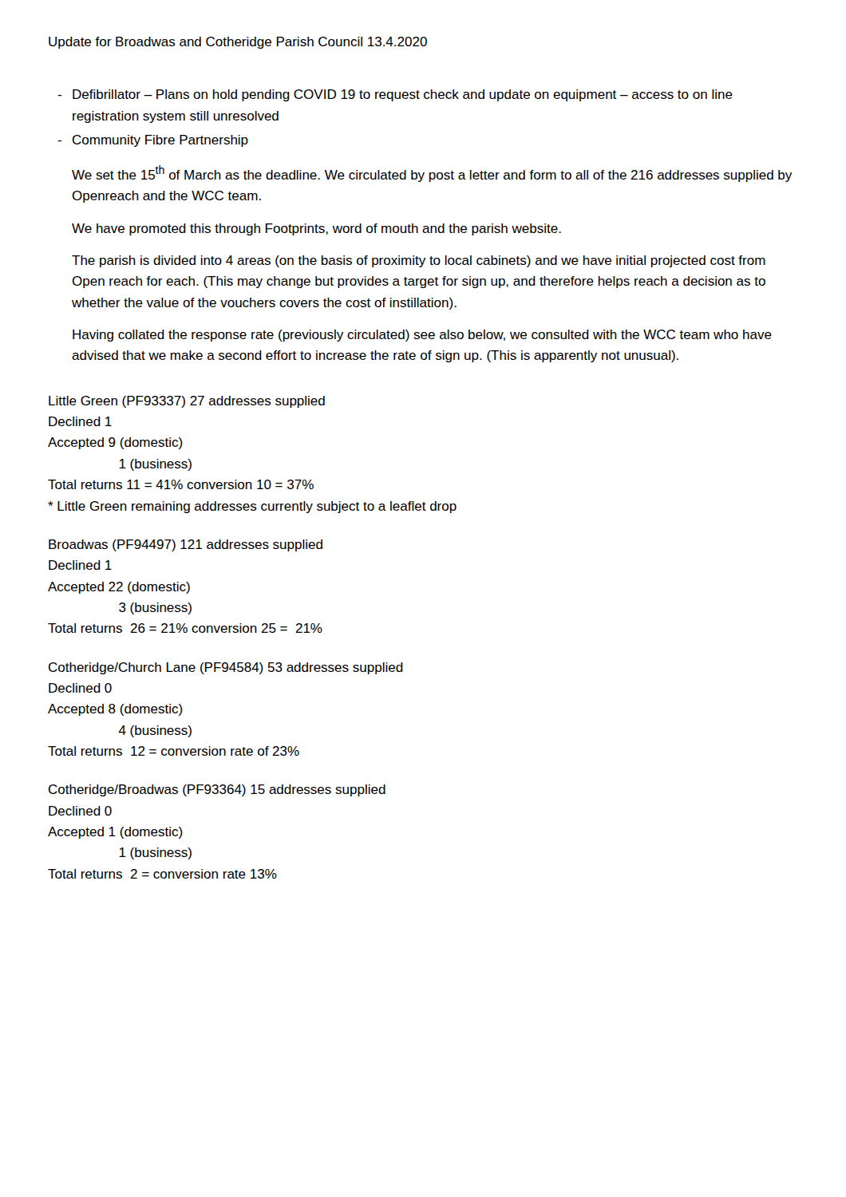Update for Broadwas and Cotheridge Parish Council 13.4.2020
Defibrillator – Plans on hold pending COVID 19 to request check and update on equipment – access to on line registration system still unresolved
Community Fibre Partnership
We set the 15th of March as the deadline. We circulated by post a letter and form to all of the 216 addresses supplied by Openreach and the WCC team.
We have promoted this through Footprints, word of mouth and the parish website.
The parish is divided into 4 areas (on the basis of proximity to local cabinets) and we have initial projected cost from Open reach for each. (This may change but provides a target for sign up, and therefore helps reach a decision as to whether the value of the vouchers covers the cost of instillation).
Having collated the response rate (previously circulated) see also below, we consulted with the WCC team who have advised that we make a second effort to increase the rate of sign up. (This is apparently not unusual).
Little Green (PF93337) 27 addresses supplied
Declined 1
Accepted 9 (domestic)
1 (business)
Total returns 11 = 41% conversion 10 = 37%
* Little Green remaining addresses currently subject to a leaflet drop
Broadwas (PF94497) 121 addresses supplied
Declined 1
Accepted 22 (domestic)
3 (business)
Total returns 26 = 21% conversion 25 = 21%
Cotheridge/Church Lane (PF94584) 53 addresses supplied
Declined 0
Accepted 8 (domestic)
4 (business)
Total returns 12 = conversion rate of 23%
Cotheridge/Broadwas (PF93364) 15 addresses supplied
Declined 0
Accepted 1 (domestic)
1 (business)
Total returns 2 = conversion rate 13%